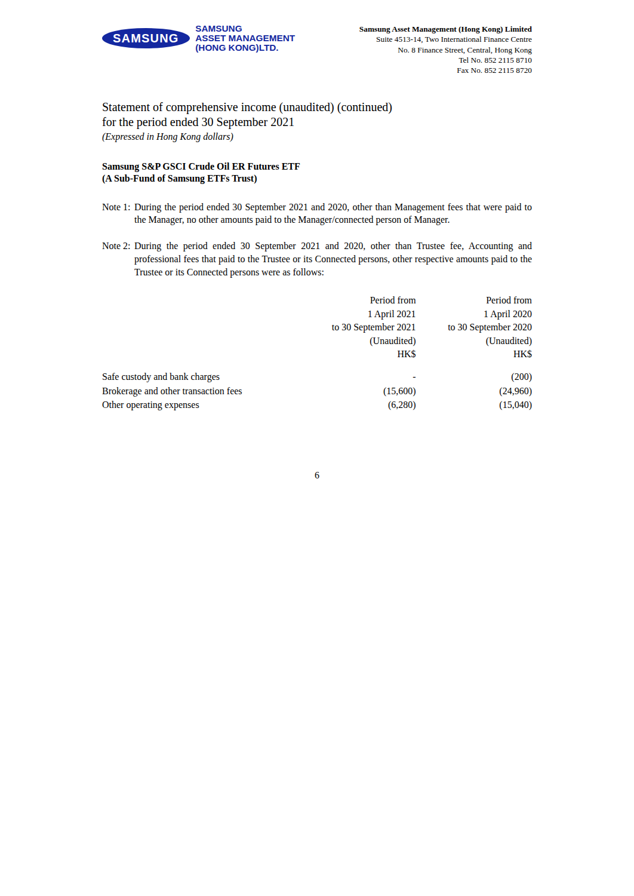SAMSUNG
Samsung Asset Management (Hong Kong)Ltd.
Samsung Asset Management (Hong Kong) Limited
Suite 4513-14, Two International Finance Centre
No. 8 Finance Street, Central, Hong Kong
Tel No. 852 2115 8710
Fax No. 852 2115 8720
Statement of comprehensive income (unaudited) (continued) for the period ended 30 September 2021
(Expressed in Hong Kong dollars)
Samsung S&P GSCI Crude Oil ER Futures ETF
(A Sub-Fund of Samsung ETFs Trust)
Note 1:
During the period ended 30 September 2021 and 2020, other than Management fees that were paid to the Manager, no other amounts paid to the Manager/connected person of Manager.
Note 2:
During the period ended 30 September 2021 and 2020, other than Trustee fee, Accounting and professional fees that paid to the Trustee or its Connected persons, other respective amounts paid to the Trustee or its Connected persons were as follows:
| | Period from | Period from |
| | 1 April 2021 | 1 April 2020 |
| | to 30 September 2021 | to 30 September 2020 |
| | (Unaudited) | (Unaudited) |
| | HK$ | HK$ |
| Safe custody and bank charges | - | (200) |
| Brokerage and other transaction fees | (15,600) | (24,960) |
| Other operating expenses | (6,280) | (15,040) |
6